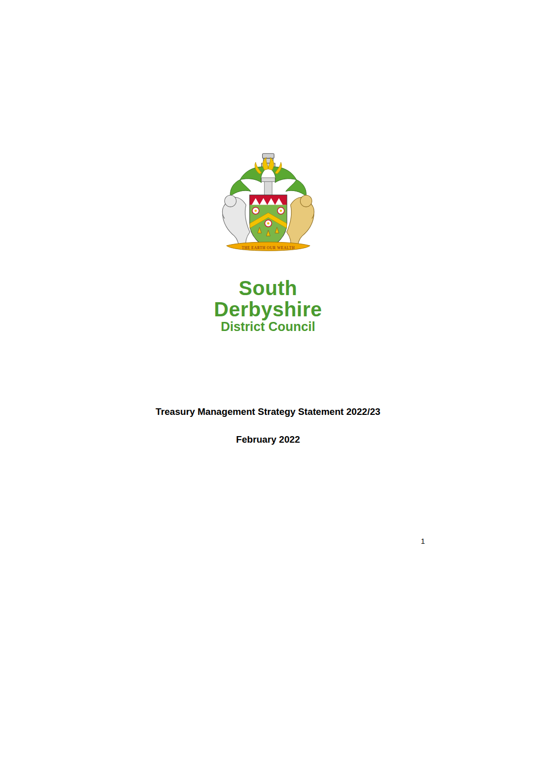THE EARTH OUR WEALTH
South
Derbyshire
District Council
Treasury Management Strategy Statement 2022/23
February 2022
1